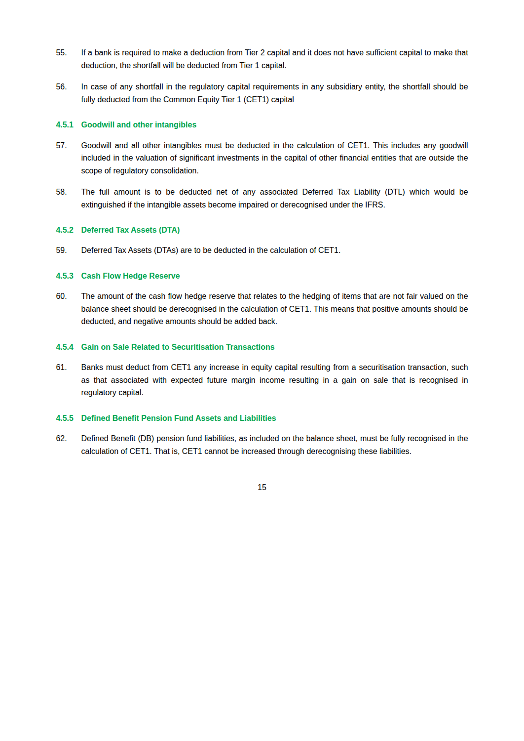55. If a bank is required to make a deduction from Tier 2 capital and it does not have sufficient capital to make that deduction, the shortfall will be deducted from Tier 1 capital.
56. In case of any shortfall in the regulatory capital requirements in any subsidiary entity, the shortfall should be fully deducted from the Common Equity Tier 1 (CET1) capital
4.5.1 Goodwill and other intangibles
57. Goodwill and all other intangibles must be deducted in the calculation of CET1. This includes any goodwill included in the valuation of significant investments in the capital of other financial entities that are outside the scope of regulatory consolidation.
58. The full amount is to be deducted net of any associated Deferred Tax Liability (DTL) which would be extinguished if the intangible assets become impaired or derecognised under the IFRS.
4.5.2 Deferred Tax Assets (DTA)
59. Deferred Tax Assets (DTAs) are to be deducted in the calculation of CET1.
4.5.3 Cash Flow Hedge Reserve
60. The amount of the cash flow hedge reserve that relates to the hedging of items that are not fair valued on the balance sheet should be derecognised in the calculation of CET1. This means that positive amounts should be deducted, and negative amounts should be added back.
4.5.4 Gain on Sale Related to Securitisation Transactions
61. Banks must deduct from CET1 any increase in equity capital resulting from a securitisation transaction, such as that associated with expected future margin income resulting in a gain on sale that is recognised in regulatory capital.
4.5.5 Defined Benefit Pension Fund Assets and Liabilities
62. Defined Benefit (DB) pension fund liabilities, as included on the balance sheet, must be fully recognised in the calculation of CET1. That is, CET1 cannot be increased through derecognising these liabilities.
15